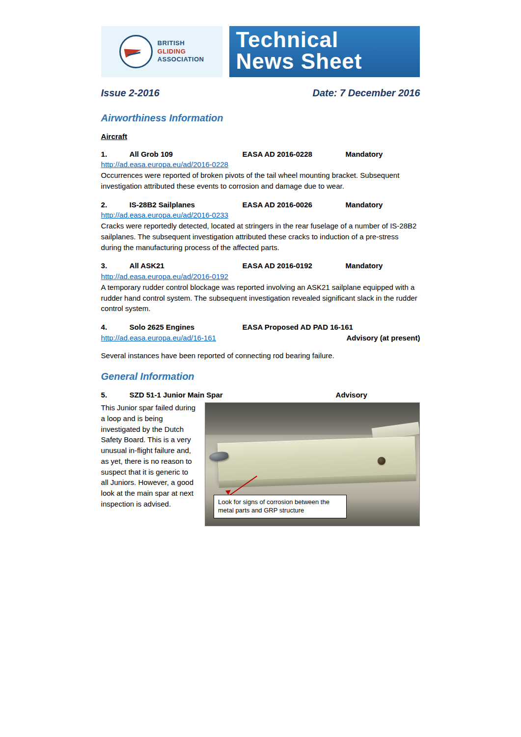BRITISH
GLIDING
ASSOCIATION
Technical
News Sheet
Issue 2-2016 Date: 7 December 2016
Airworthiness Information
Aircraft
1. All Grob 109 EASA AD 2016-0228 Mandatory
http://ad.easa.europa.eu/ad/2016-0228
Occurrences were reported of broken pivots of the tail wheel mounting bracket. Subsequent investigation attributed these events to corrosion and damage due to wear.
2. IS-28B2 Sailplanes EASA AD 2016-0026 Mandatory
http://ad.easa.europa.eu/ad/2016-0233
Cracks were reportedly detected, located at stringers in the rear fuselage of a number of IS-28B2 sailplanes. The subsequent investigation attributed these cracks to induction of a pre-stress during the manufacturing process of the affected parts.
3. All ASK21 EASA AD 2016-0192 Mandatory
http://ad.easa.europa.eu/ad/2016-0192
A temporary rudder control blockage was reported involving an ASK21 sailplane equipped with a rudder hand control system. The subsequent investigation revealed significant slack in the rudder control system.
4. Solo 2625 Engines EASA Proposed AD PAD 16-161
http://ad.easa.europa.eu/ad/16-161 Advisory (at present)
Several instances have been reported of connecting rod bearing failure.
General Information
5. SZD 51-1 Junior Main Spar Advisory
This Junior spar failed during a loop and is being investigated by the Dutch Safety Board. This is a very unusual in-flight failure and, as yet, there is no reason to suspect that it is generic to all Juniors. However, a good look at the main spar at next inspection is advised.
Look for signs of corrosion between the metal parts and GRP structure